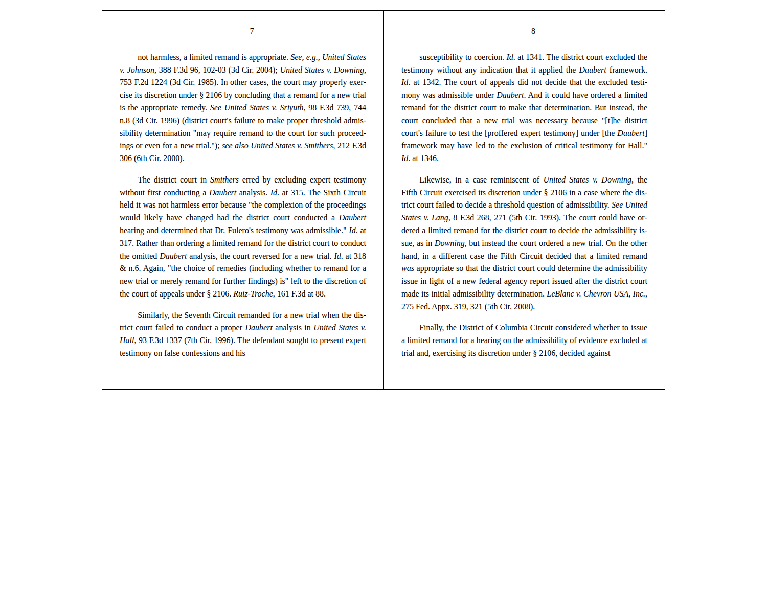7
not harmless, a limited remand is appropriate. See, e.g., United States v. Johnson, 388 F.3d 96, 102-03 (3d Cir. 2004); United States v. Downing, 753 F.2d 1224 (3d Cir. 1985). In other cases, the court may properly exercise its discretion under § 2106 by concluding that a remand for a new trial is the appropriate remedy. See United States v. Sriyuth, 98 F.3d 739, 744 n.8 (3d Cir. 1996) (district court's failure to make proper threshold admissibility determination "may require remand to the court for such proceedings or even for a new trial."); see also United States v. Smithers, 212 F.3d 306 (6th Cir. 2000).
The district court in Smithers erred by excluding expert testimony without first conducting a Daubert analysis. Id. at 315. The Sixth Circuit held it was not harmless error because "the complexion of the proceedings would likely have changed had the district court conducted a Daubert hearing and determined that Dr. Fulero's testimony was admissible." Id. at 317. Rather than ordering a limited remand for the district court to conduct the omitted Daubert analysis, the court reversed for a new trial. Id. at 318 & n.6. Again, "the choice of remedies (including whether to remand for a new trial or merely remand for further findings) is" left to the discretion of the court of appeals under § 2106. Ruiz-Troche, 161 F.3d at 88.
Similarly, the Seventh Circuit remanded for a new trial when the district court failed to conduct a proper Daubert analysis in United States v. Hall, 93 F.3d 1337 (7th Cir. 1996). The defendant sought to present expert testimony on false confessions and his
8
susceptibility to coercion. Id. at 1341. The district court excluded the testimony without any indication that it applied the Daubert framework. Id. at 1342. The court of appeals did not decide that the excluded testimony was admissible under Daubert. And it could have ordered a limited remand for the district court to make that determination. But instead, the court concluded that a new trial was necessary because "[t]he district court's failure to test the [proffered expert testimony] under [the Daubert] framework may have led to the exclusion of critical testimony for Hall." Id. at 1346.
Likewise, in a case reminiscent of United States v. Downing, the Fifth Circuit exercised its discretion under § 2106 in a case where the district court failed to decide a threshold question of admissibility. See United States v. Lang, 8 F.3d 268, 271 (5th Cir. 1993). The court could have ordered a limited remand for the district court to decide the admissibility issue, as in Downing, but instead the court ordered a new trial. On the other hand, in a different case the Fifth Circuit decided that a limited remand was appropriate so that the district court could determine the admissibility issue in light of a new federal agency report issued after the district court made its initial admissibility determination. LeBlanc v. Chevron USA, Inc., 275 Fed. Appx. 319, 321 (5th Cir. 2008).
Finally, the District of Columbia Circuit considered whether to issue a limited remand for a hearing on the admissibility of evidence excluded at trial and, exercising its discretion under § 2106, decided against